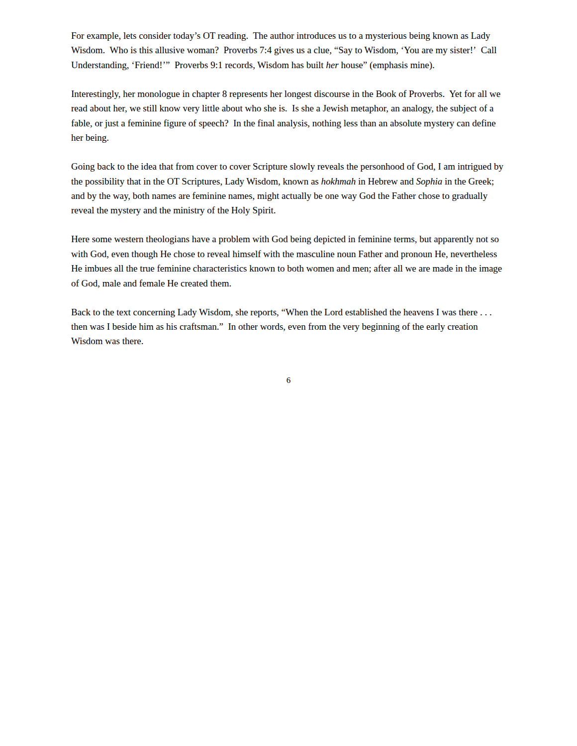For example, lets consider today’s OT reading. The author introduces us to a mysterious being known as Lady Wisdom. Who is this allusive woman? Proverbs 7:4 gives us a clue, “Say to Wisdom, ‘You are my sister!’ Call Understanding, ‘Friend!’” Proverbs 9:1 records, Wisdom has built her house” (emphasis mine).
Interestingly, her monologue in chapter 8 represents her longest discourse in the Book of Proverbs. Yet for all we read about her, we still know very little about who she is. Is she a Jewish metaphor, an analogy, the subject of a fable, or just a feminine figure of speech? In the final analysis, nothing less than an absolute mystery can define her being.
Going back to the idea that from cover to cover Scripture slowly reveals the personhood of God, I am intrigued by the possibility that in the OT Scriptures, Lady Wisdom, known as hokhmah in Hebrew and Sophia in the Greek; and by the way, both names are feminine names, might actually be one way God the Father chose to gradually reveal the mystery and the ministry of the Holy Spirit.
Here some western theologians have a problem with God being depicted in feminine terms, but apparently not so with God, even though He chose to reveal himself with the masculine noun Father and pronoun He, nevertheless He imbues all the true feminine characteristics known to both women and men; after all we are made in the image of God, male and female He created them.
Back to the text concerning Lady Wisdom, she reports, “When the Lord established the heavens I was there . . . then was I beside him as his craftsman.” In other words, even from the very beginning of the early creation Wisdom was there.
6